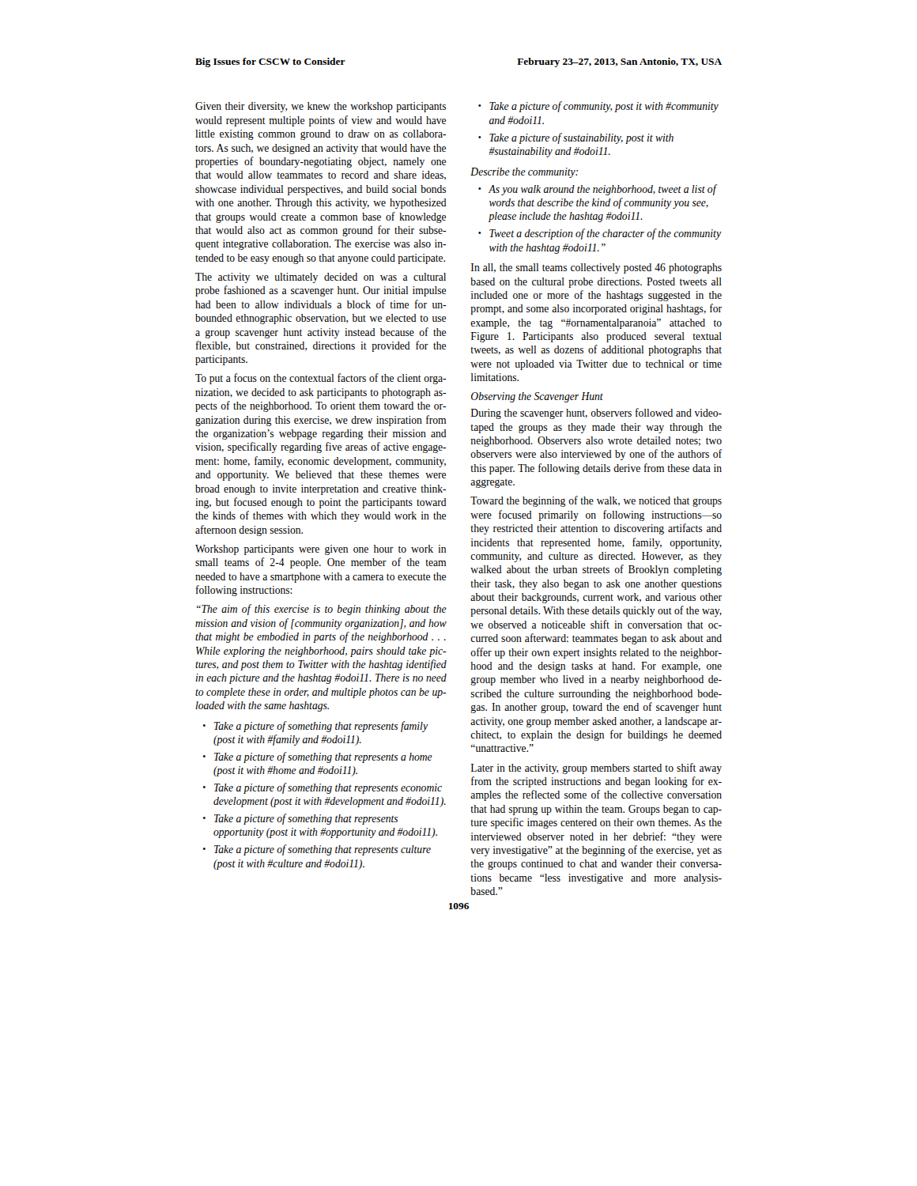Big Issues for CSCW to Consider
February 23–27, 2013, San Antonio, TX, USA
Given their diversity, we knew the workshop participants would represent multiple points of view and would have little existing common ground to draw on as collaborators. As such, we designed an activity that would have the properties of boundary-negotiating object, namely one that would allow teammates to record and share ideas, showcase individual perspectives, and build social bonds with one another. Through this activity, we hypothesized that groups would create a common base of knowledge that would also act as common ground for their subsequent integrative collaboration. The exercise was also intended to be easy enough so that anyone could participate.
The activity we ultimately decided on was a cultural probe fashioned as a scavenger hunt. Our initial impulse had been to allow individuals a block of time for unbounded ethnographic observation, but we elected to use a group scavenger hunt activity instead because of the flexible, but constrained, directions it provided for the participants.
To put a focus on the contextual factors of the client organization, we decided to ask participants to photograph aspects of the neighborhood. To orient them toward the organization during this exercise, we drew inspiration from the organization’s webpage regarding their mission and vision, specifically regarding five areas of active engagement: home, family, economic development, community, and opportunity. We believed that these themes were broad enough to invite interpretation and creative thinking, but focused enough to point the participants toward the kinds of themes with which they would work in the afternoon design session.
Workshop participants were given one hour to work in small teams of 2-4 people. One member of the team needed to have a smartphone with a camera to execute the following instructions:
“The aim of this exercise is to begin thinking about the mission and vision of [community organization], and how that might be embodied in parts of the neighborhood . . . While exploring the neighborhood, pairs should take pictures, and post them to Twitter with the hashtag identified in each picture and the hashtag #odoi11. There is no need to complete these in order, and multiple photos can be uploaded with the same hashtags.
Take a picture of something that represents family (post it with #family and #odoi11).
Take a picture of something that represents a home (post it with #home and #odoi11).
Take a picture of something that represents economic development (post it with #development and #odoi11).
Take a picture of something that represents opportunity (post it with #opportunity and #odoi11).
Take a picture of something that represents culture (post it with #culture and #odoi11).
Take a picture of community, post it with #community and #odoi11.
Take a picture of sustainability, post it with #sustainability and #odoi11.
Describe the community:
As you walk around the neighborhood, tweet a list of words that describe the kind of community you see, please include the hashtag #odoi11.
Tweet a description of the character of the community with the hashtag #odoi11.”
In all, the small teams collectively posted 46 photographs based on the cultural probe directions. Posted tweets all included one or more of the hashtags suggested in the prompt, and some also incorporated original hashtags, for example, the tag “#ornamentalparanoia” attached to Figure 1. Participants also produced several textual tweets, as well as dozens of additional photographs that were not uploaded via Twitter due to technical or time limitations.
Observing the Scavenger Hunt
During the scavenger hunt, observers followed and videotaped the groups as they made their way through the neighborhood. Observers also wrote detailed notes; two observers were also interviewed by one of the authors of this paper. The following details derive from these data in aggregate.
Toward the beginning of the walk, we noticed that groups were focused primarily on following instructions—so they restricted their attention to discovering artifacts and incidents that represented home, family, opportunity, community, and culture as directed. However, as they walked about the urban streets of Brooklyn completing their task, they also began to ask one another questions about their backgrounds, current work, and various other personal details. With these details quickly out of the way, we observed a noticeable shift in conversation that occurred soon afterward: teammates began to ask about and offer up their own expert insights related to the neighborhood and the design tasks at hand. For example, one group member who lived in a nearby neighborhood described the culture surrounding the neighborhood bodegas. In another group, toward the end of scavenger hunt activity, one group member asked another, a landscape architect, to explain the design for buildings he deemed “unattractive.”
Later in the activity, group members started to shift away from the scripted instructions and began looking for examples the reflected some of the collective conversation that had sprung up within the team. Groups began to capture specific images centered on their own themes. As the interviewed observer noted in her debrief: “they were very investigative” at the beginning of the exercise, yet as the groups continued to chat and wander their conversations became “less investigative and more analysis-based.”
1096